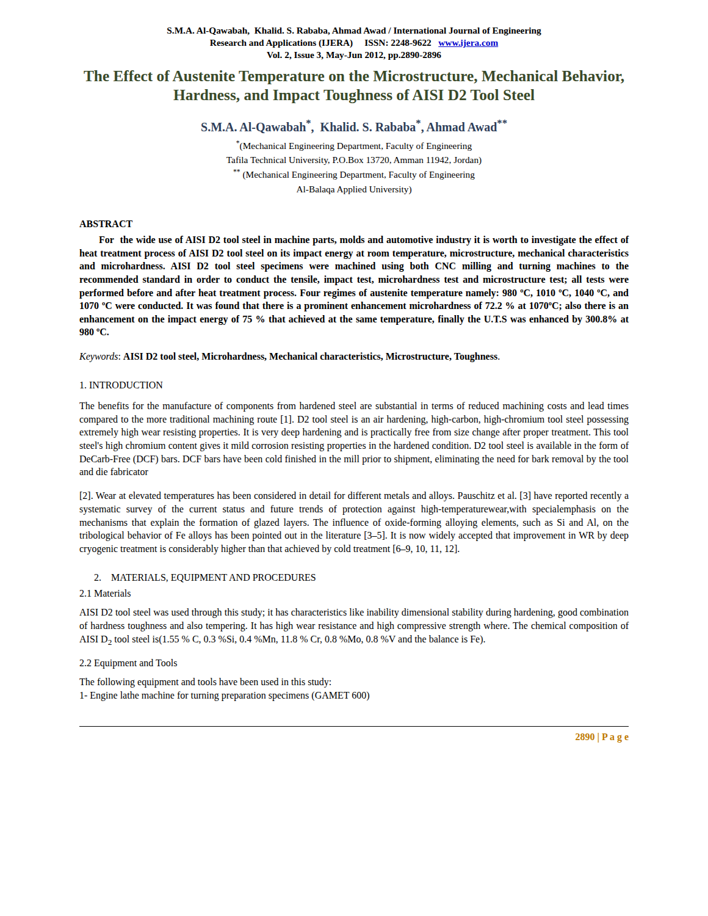S.M.A. Al-Qawabah, Khalid. S. Rababa, Ahmad Awad / International Journal of Engineering
Research and Applications (IJERA) ISSN: 2248-9622 www.ijera.com
Vol. 2, Issue 3, May-Jun 2012, pp.2890-2896
The Effect of Austenite Temperature on the Microstructure, Mechanical Behavior, Hardness, and Impact Toughness of AISI D2 Tool Steel
S.M.A. Al-Qawabah*, Khalid. S. Rababa*, Ahmad Awad**
*(Mechanical Engineering Department, Faculty of Engineering
Tafila Technical University, P.O.Box 13720, Amman 11942, Jordan)
** (Mechanical Engineering Department, Faculty of Engineering
Al-Balaqa Applied University)
ABSTRACT
For the wide use of AISI D2 tool steel in machine parts, molds and automotive industry it is worth to investigate the effect of heat treatment process of AISI D2 tool steel on its impact energy at room temperature, microstructure, mechanical characteristics and microhardness. AISI D2 tool steel specimens were machined using both CNC milling and turning machines to the recommended standard in order to conduct the tensile, impact test, microhardness test and microstructure test; all tests were performed before and after heat treatment process. Four regimes of austenite temperature namely: 980 ºC, 1010 ºC, 1040 ºC, and 1070 ºC were conducted. It was found that there is a prominent enhancement microhardness of 72.2 % at 1070ºC; also there is an enhancement on the impact energy of 75 % that achieved at the same temperature, finally the U.T.S was enhanced by 300.8% at 980 ºC.
Keywords: AISI D2 tool steel, Microhardness, Mechanical characteristics, Microstructure, Toughness.
1. INTRODUCTION
The benefits for the manufacture of components from hardened steel are substantial in terms of reduced machining costs and lead times compared to the more traditional machining route [1]. D2 tool steel is an air hardening, high-carbon, high-chromium tool steel possessing extremely high wear resisting properties. It is very deep hardening and is practically free from size change after proper treatment. This tool steel's high chromium content gives it mild corrosion resisting properties in the hardened condition. D2 tool steel is available in the form of DeCarb-Free (DCF) bars. DCF bars have been cold finished in the mill prior to shipment, eliminating the need for bark removal by the tool and die fabricator
[2]. Wear at elevated temperatures has been considered in detail for different metals and alloys. Pauschitz et al. [3] have reported recently a systematic survey of the current status and future trends of protection against high-temperaturewear,with specialemphasis on the mechanisms that explain the formation of glazed layers. The influence of oxide-forming alloying elements, such as Si and Al, on the tribological behavior of Fe alloys has been pointed out in the literature [3–5]. It is now widely accepted that improvement in WR by deep cryogenic treatment is considerably higher than that achieved by cold treatment [6–9, 10, 11, 12].
2. MATERIALS, EQUIPMENT AND PROCEDURES
2.1 Materials
AISI D2 tool steel was used through this study; it has characteristics like inability dimensional stability during hardening, good combination of hardness toughness and also tempering. It has high wear resistance and high compressive strength where. The chemical composition of AISI D2 tool steel is(1.55 % C, 0.3 %Si, 0.4 %Mn, 11.8 % Cr, 0.8 %Mo, 0.8 %V and the balance is Fe).
2.2 Equipment and Tools
The following equipment and tools have been used in this study:
1- Engine lathe machine for turning preparation specimens (GAMET 600)
2890 | P a g e